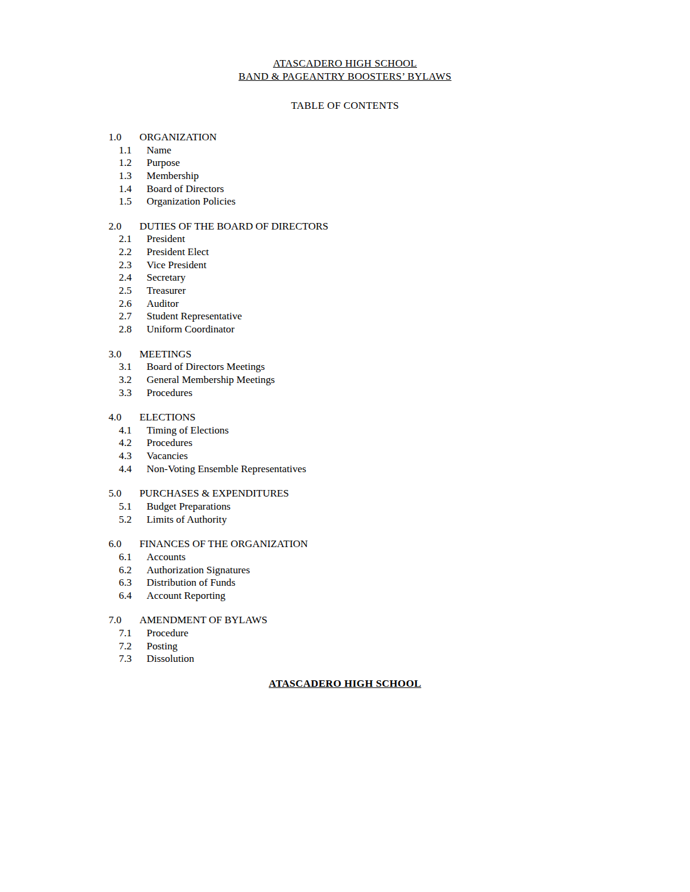ATASCADERO HIGH SCHOOL BAND & PAGEANTRY BOOSTERS’ BYLAWS
TABLE OF CONTENTS
1.0 ORGANIZATION
1.1 Name
1.2 Purpose
1.3 Membership
1.4 Board of Directors
1.5 Organization Policies
2.0 DUTIES OF THE BOARD OF DIRECTORS
2.1 President
2.2 President Elect
2.3 Vice President
2.4 Secretary
2.5 Treasurer
2.6 Auditor
2.7 Student Representative
2.8 Uniform Coordinator
3.0 MEETINGS
3.1 Board of Directors Meetings
3.2 General Membership Meetings
3.3 Procedures
4.0 ELECTIONS
4.1 Timing of Elections
4.2 Procedures
4.3 Vacancies
4.4 Non-Voting Ensemble Representatives
5.0 PURCHASES & EXPENDITURES
5.1 Budget Preparations
5.2 Limits of Authority
6.0 FINANCES OF THE ORGANIZATION
6.1 Accounts
6.2 Authorization Signatures
6.3 Distribution of Funds
6.4 Account Reporting
7.0 AMENDMENT OF BYLAWS
7.1 Procedure
7.2 Posting
7.3 Dissolution
ATASCADERO HIGH SCHOOL